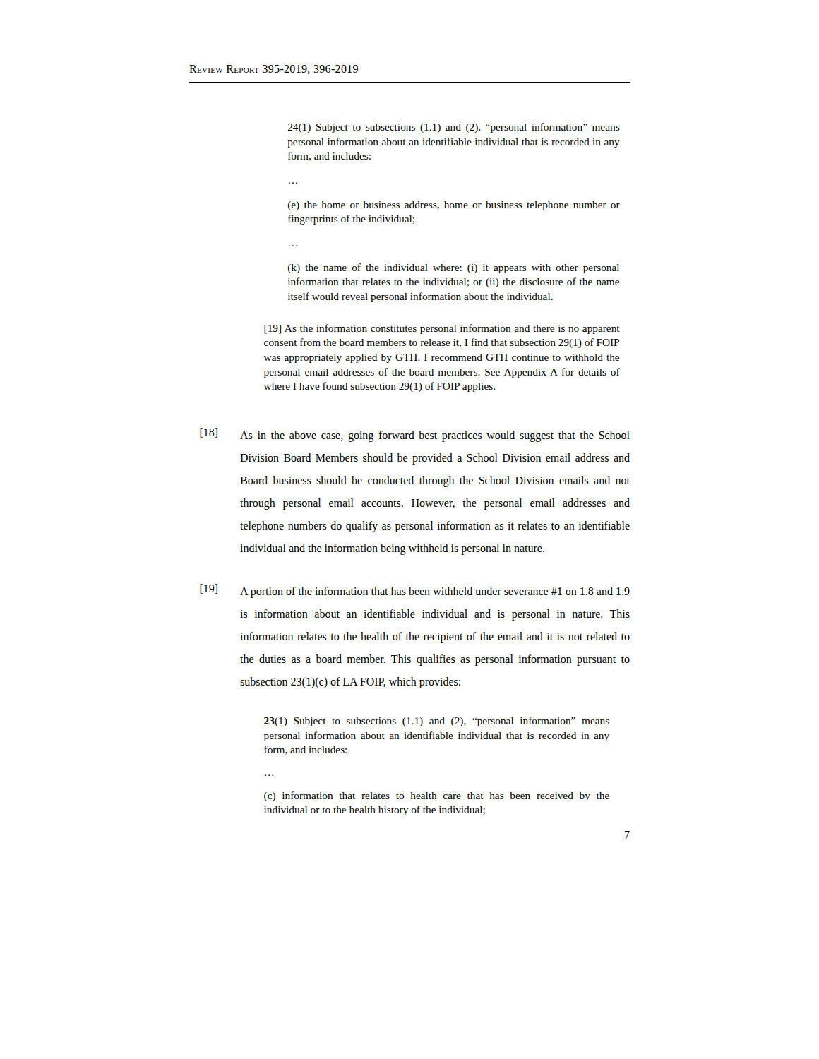Review Report 395-2019, 396-2019
24(1) Subject to subsections (1.1) and (2), “personal information” means personal information about an identifiable individual that is recorded in any form, and includes:
…
(e) the home or business address, home or business telephone number or fingerprints of the individual;
…
(k) the name of the individual where: (i) it appears with other personal information that relates to the individual; or (ii) the disclosure of the name itself would reveal personal information about the individual.
[19] As the information constitutes personal information and there is no apparent consent from the board members to release it, I find that subsection 29(1) of FOIP was appropriately applied by GTH. I recommend GTH continue to withhold the personal email addresses of the board members. See Appendix A for details of where I have found subsection 29(1) of FOIP applies.
[18]
As in the above case, going forward best practices would suggest that the School Division Board Members should be provided a School Division email address and Board business should be conducted through the School Division emails and not through personal email accounts. However, the personal email addresses and telephone numbers do qualify as personal information as it relates to an identifiable individual and the information being withheld is personal in nature.
[19]
A portion of the information that has been withheld under severance #1 on 1.8 and 1.9 is information about an identifiable individual and is personal in nature. This information relates to the health of the recipient of the email and it is not related to the duties as a board member. This qualifies as personal information pursuant to subsection 23(1)(c) of LA FOIP, which provides:
23(1) Subject to subsections (1.1) and (2), “personal information” means personal information about an identifiable individual that is recorded in any form, and includes:
…
(c) information that relates to health care that has been received by the individual or to the health history of the individual;
7